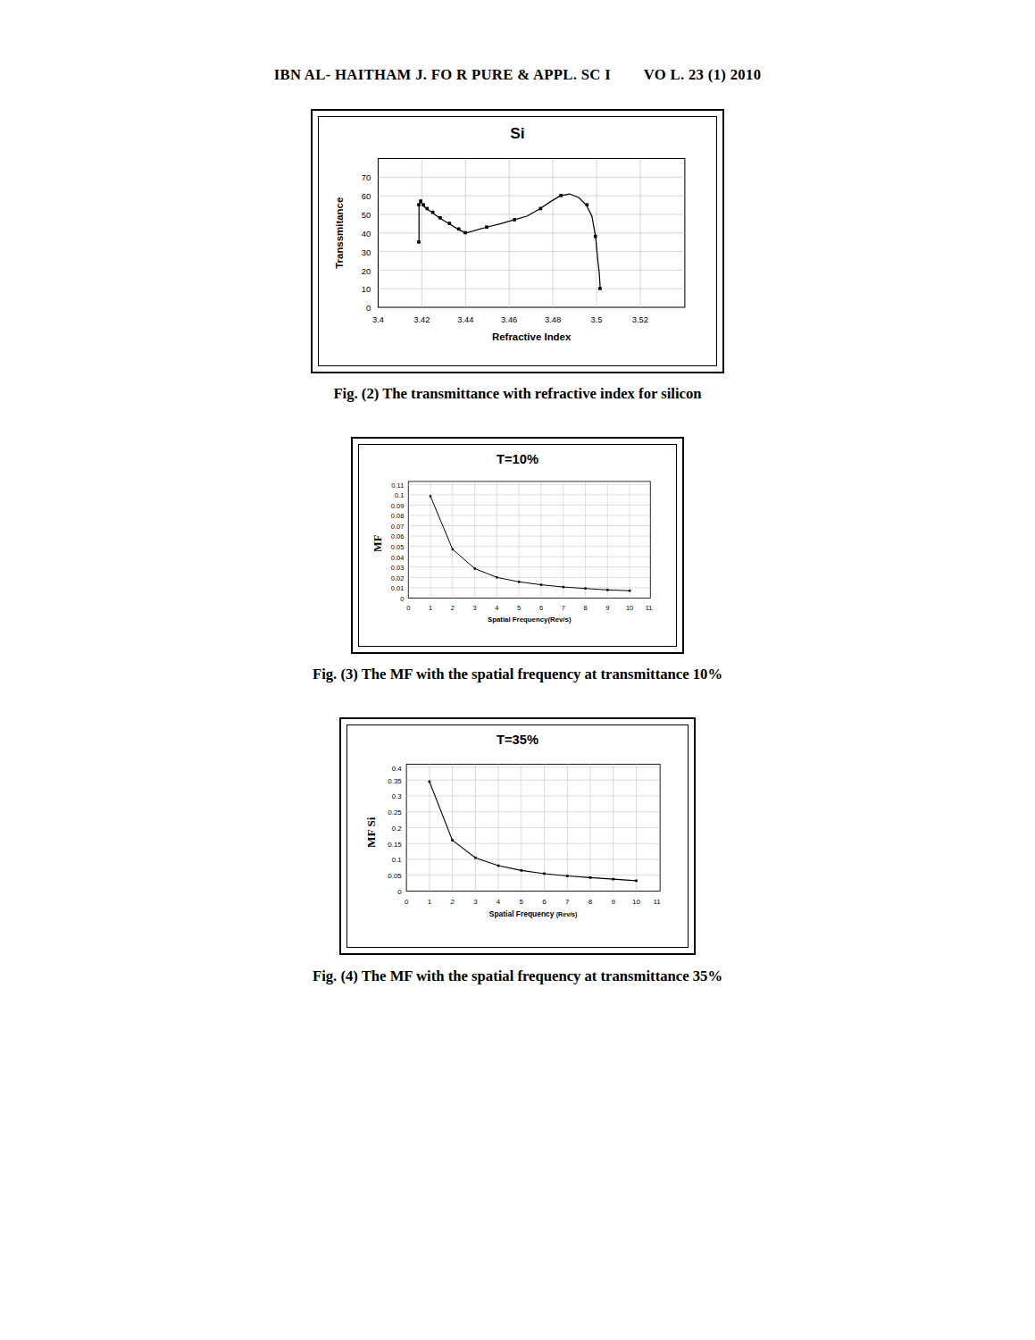IBN AL- HAITHAM J. FO R PURE & APPL. SC I VO L. 23 (1) 2010
Si
0 10 20 30 40 50 60 70 3.4 3.42 3.44 3.46 3.48 3.5 3.52 Refractive Index Transsmitance
Fig. (2) The transmittance with refractive index for silicon
T=10%
0 0.01 0.02 0.03 0.04 0.05 0.06 0.07 0.08 0.09 0.1 0.11 0 1 2 3 4 5 6 7 8 9 10 11 Spatial Frequency(Rev/s) MF
Fig. (3) The MF with the spatial frequency at transmittance 10%
T=35%
0 0.05 0.1 0.15 0.2 0.25 0.3 0.35 0.4 0 1 2 3 4 5 6 7 8 9 10 11 Spatial Frequency (Rev/s) MF Si
Fig. (4) The MF with the spatial frequency at transmittance 35%